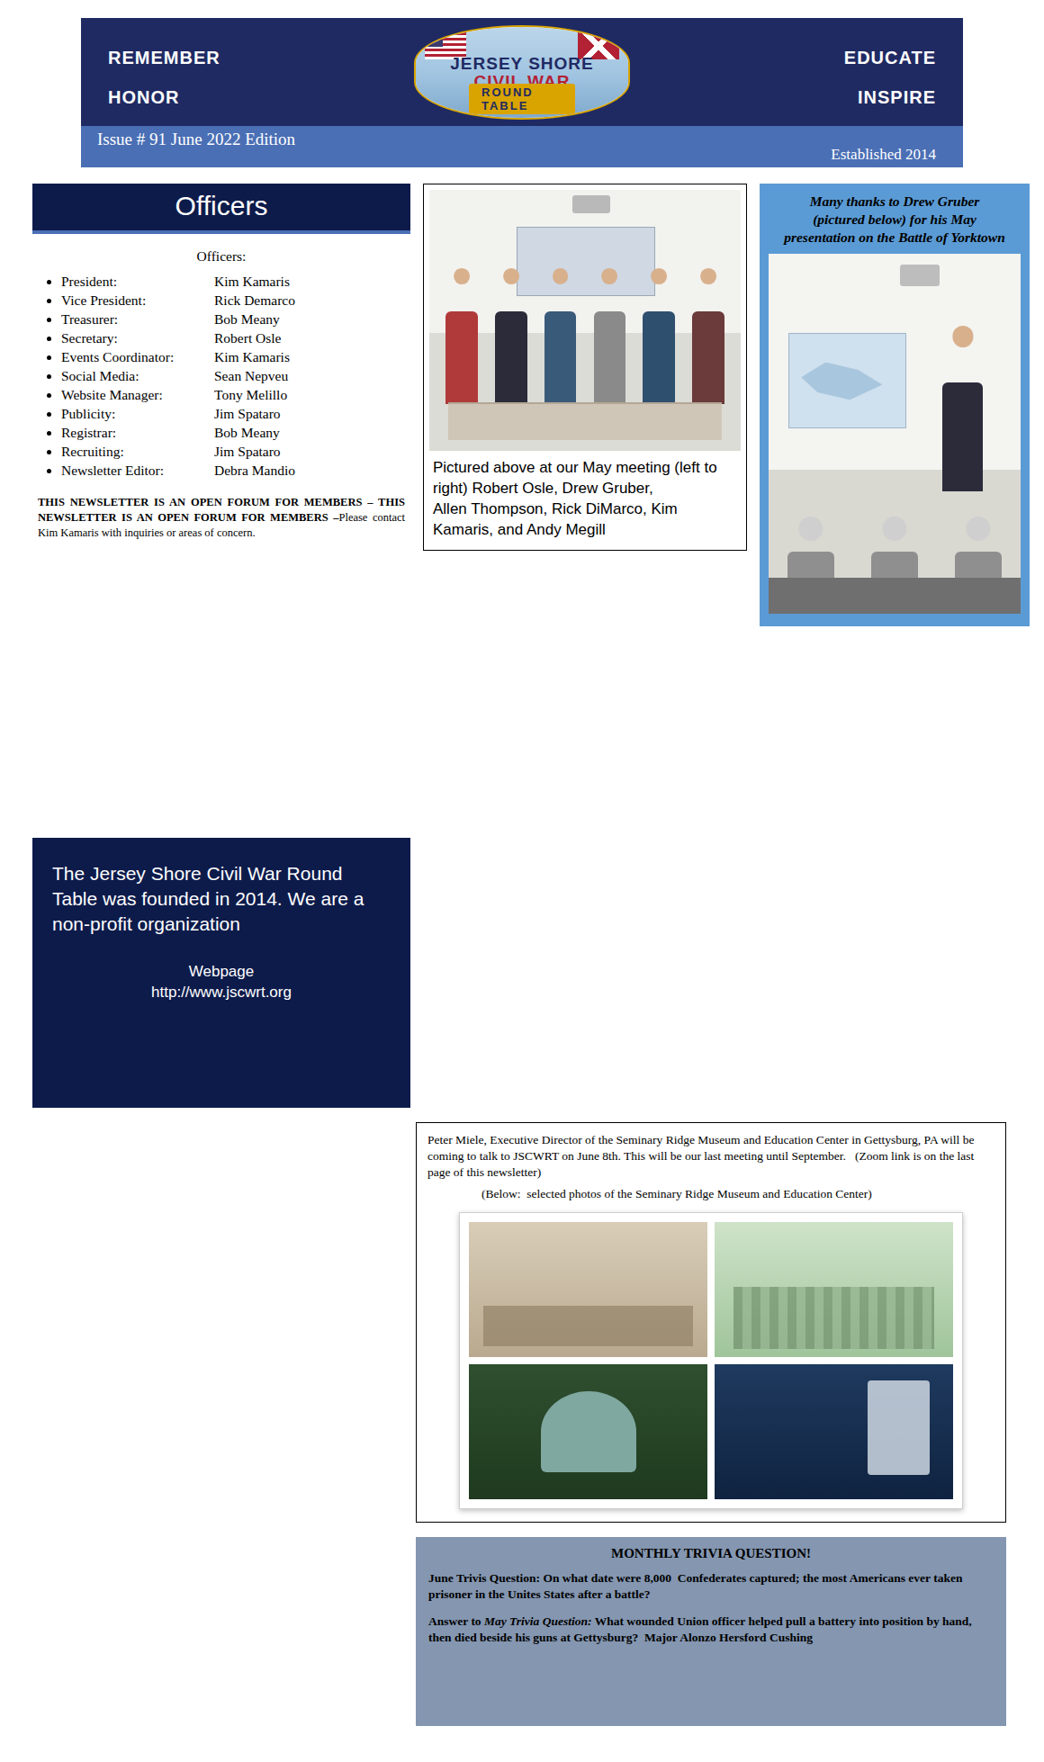Remember
Honor
Educate
Inspire
JERSEY SHORE
CIVIL WAR
ROUND TABLE
Issue # 91 June 2022 Edition
Established 2014
Officers
Officers:
President: Kim Kamaris
Vice President: Rick Demarco
Treasurer: Bob Meany
Secretary: Robert Osle
Events Coordinator: Kim Kamaris
Social Media: Sean Nepveu
Website Manager: Tony Melillo
Publicity: Jim Spataro
Registrar: Bob Meany
Recruiting: Jim Spataro
Newsletter Editor: Debra Mandio
THIS NEWSLETTER IS AN OPEN FORUM FOR MEMBERS – THIS NEWSLETTER IS AN OPEN FORUM FOR MEMBERS –Please contact Kim Kamaris with inquiries or areas of concern.
The Jersey Shore Civil War Round Table was founded in 2014. We are a non-profit organization
Webpage
http://www.jscwrt.org
Pictured above at our May meeting (left to right) Robert Osle, Drew Gruber,
Allen Thompson, Rick DiMarco, Kim Kamaris, and Andy Megill
Many thanks to Drew Gruber
(pictured below) for his May
presentation on the Battle of Yorktown
Peter Miele, Executive Director of the Seminary Ridge Museum and Education Center in Gettysburg, PA will be coming to talk to JSCWRT on June 8th. This will be our last meeting until September. (Zoom link is on the last page of this newsletter)
(Below: selected photos of the Seminary Ridge Museum and Education Center)
MONTHLY TRIVIA QUESTION!
June Trivis Question: On what date were 8,000 Confederates captured; the most Americans ever taken prisoner in the Unites States after a battle?
Answer to May Trivia Question: What wounded Union officer helped pull a battery into position by hand, then died beside his guns at Gettysburg? Major Alonzo Hersford Cushing